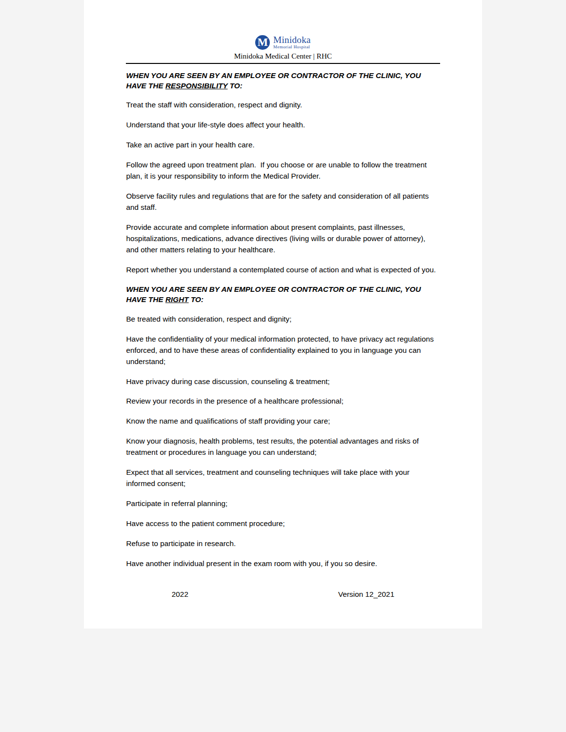M
Minidoka
Memorial Hospital
Minidoka Medical Center | RHC
WHEN YOU ARE SEEN BY AN EMPLOYEE OR CONTRACTOR OF THE CLINIC, YOU HAVE THE RESPONSIBILITY TO:
Treat the staff with consideration, respect and dignity.
Understand that your life-style does affect your health.
Take an active part in your health care.
Follow the agreed upon treatment plan. If you choose or are unable to follow the treatment plan, it is your responsibility to inform the Medical Provider.
Observe facility rules and regulations that are for the safety and consideration of all patients and staff.
Provide accurate and complete information about present complaints, past illnesses, hospitalizations, medications, advance directives (living wills or durable power of attorney), and other matters relating to your healthcare.
Report whether you understand a contemplated course of action and what is expected of you.
WHEN YOU ARE SEEN BY AN EMPLOYEE OR CONTRACTOR OF THE CLINIC, YOU HAVE THE RIGHT TO:
Be treated with consideration, respect and dignity;
Have the confidentiality of your medical information protected, to have privacy act regulations enforced, and to have these areas of confidentiality explained to you in language you can understand;
Have privacy during case discussion, counseling & treatment;
Review your records in the presence of a healthcare professional;
Know the name and qualifications of staff providing your care;
Know your diagnosis, health problems, test results, the potential advantages and risks of treatment or procedures in language you can understand;
Expect that all services, treatment and counseling techniques will take place with your informed consent;
Participate in referral planning;
Have access to the patient comment procedure;
Refuse to participate in research.
Have another individual present in the exam room with you, if you so desire.
2022 Version 12_2021